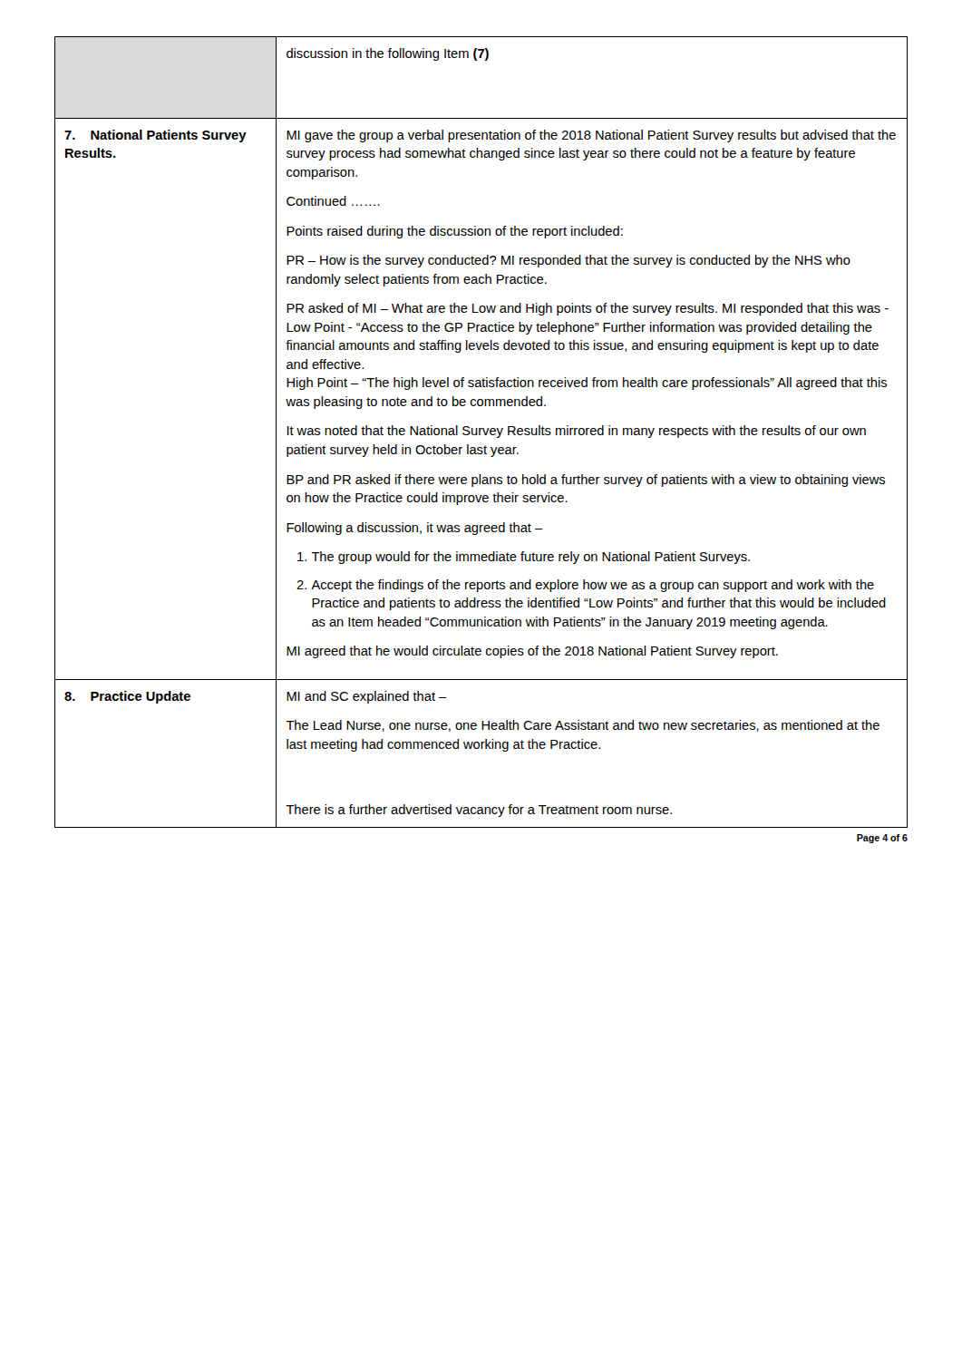| | discussion in the following Item (7) |
| 7. National Patients Survey Results. | MI gave the group a verbal presentation of the 2018 National Patient Survey results but advised that the survey process had somewhat changed since last year so there could not be a feature by feature comparison. Continued ……. Points raised during the discussion of the report included: PR – How is the survey conducted? MI responded that the survey is conducted by the NHS who randomly select patients from each Practice. PR asked of MI – What are the Low and High points of the survey results. MI responded that this was - Low Point - “Access to the GP Practice by telephone” Further information was provided detailing the financial amounts and staffing levels devoted to this issue, and ensuring equipment is kept up to date and effective. High Point – “The high level of satisfaction received from health care professionals” All agreed that this was pleasing to note and to be commended. It was noted that the National Survey Results mirrored in many respects with the results of our own patient survey held in October last year. BP and PR asked if there were plans to hold a further survey of patients with a view to obtaining views on how the Practice could improve their service. Following a discussion, it was agreed that – The group would for the immediate future rely on National Patient Surveys. Accept the findings of the reports and explore how we as a group can support and work with the Practice and patients to address the identified “Low Points” and further that this would be included as an Item headed “Communication with Patients” in the January 2019 meeting agenda. MI agreed that he would circulate copies of the 2018 National Patient Survey report. |
| 8. Practice Update | MI and SC explained that – The Lead Nurse, one nurse, one Health Care Assistant and two new secretaries, as mentioned at the last meeting had commenced working at the Practice. There is a further advertised vacancy for a Treatment room nurse. |
Page 4 of 6